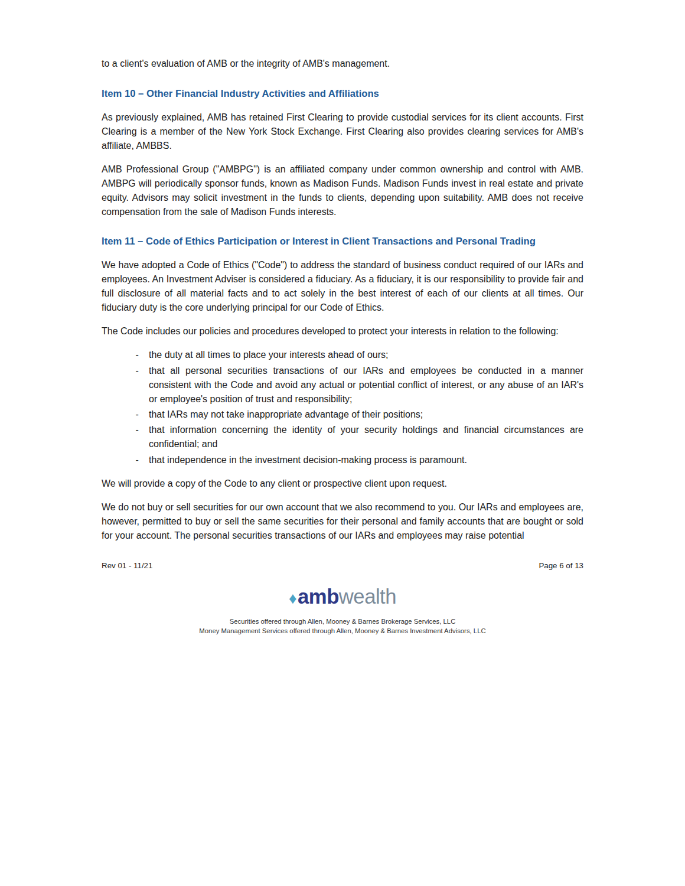to a client's evaluation of AMB or the integrity of AMB's management.
Item 10 – Other Financial Industry Activities and Affiliations
As previously explained, AMB has retained First Clearing to provide custodial services for its client accounts. First Clearing is a member of the New York Stock Exchange. First Clearing also provides clearing services for AMB's affiliate, AMBBS.
AMB Professional Group ("AMBPG") is an affiliated company under common ownership and control with AMB. AMBPG will periodically sponsor funds, known as Madison Funds. Madison Funds invest in real estate and private equity. Advisors may solicit investment in the funds to clients, depending upon suitability. AMB does not receive compensation from the sale of Madison Funds interests.
Item 11 – Code of Ethics Participation or Interest in Client Transactions and Personal Trading
We have adopted a Code of Ethics ("Code") to address the standard of business conduct required of our IARs and employees. An Investment Adviser is considered a fiduciary. As a fiduciary, it is our responsibility to provide fair and full disclosure of all material facts and to act solely in the best interest of each of our clients at all times. Our fiduciary duty is the core underlying principal for our Code of Ethics.
The Code includes our policies and procedures developed to protect your interests in relation to the following:
the duty at all times to place your interests ahead of ours;
that all personal securities transactions of our IARs and employees be conducted in a manner consistent with the Code and avoid any actual or potential conflict of interest, or any abuse of an IAR's or employee's position of trust and responsibility;
that IARs may not take inappropriate advantage of their positions;
that information concerning the identity of your security holdings and financial circumstances are confidential; and
that independence in the investment decision-making process is paramount.
We will provide a copy of the Code to any client or prospective client upon request.
We do not buy or sell securities for our own account that we also recommend to you. Our IARs and employees are, however, permitted to buy or sell the same securities for their personal and family accounts that are bought or sold for your account. The personal securities transactions of our IARs and employees may raise potential
Rev 01 - 11/21 Page 6 of 13
♦amb wealth
Securities offered through Allen, Mooney & Barnes Brokerage Services, LLC
Money Management Services offered through Allen, Mooney & Barnes Investment Advisors, LLC